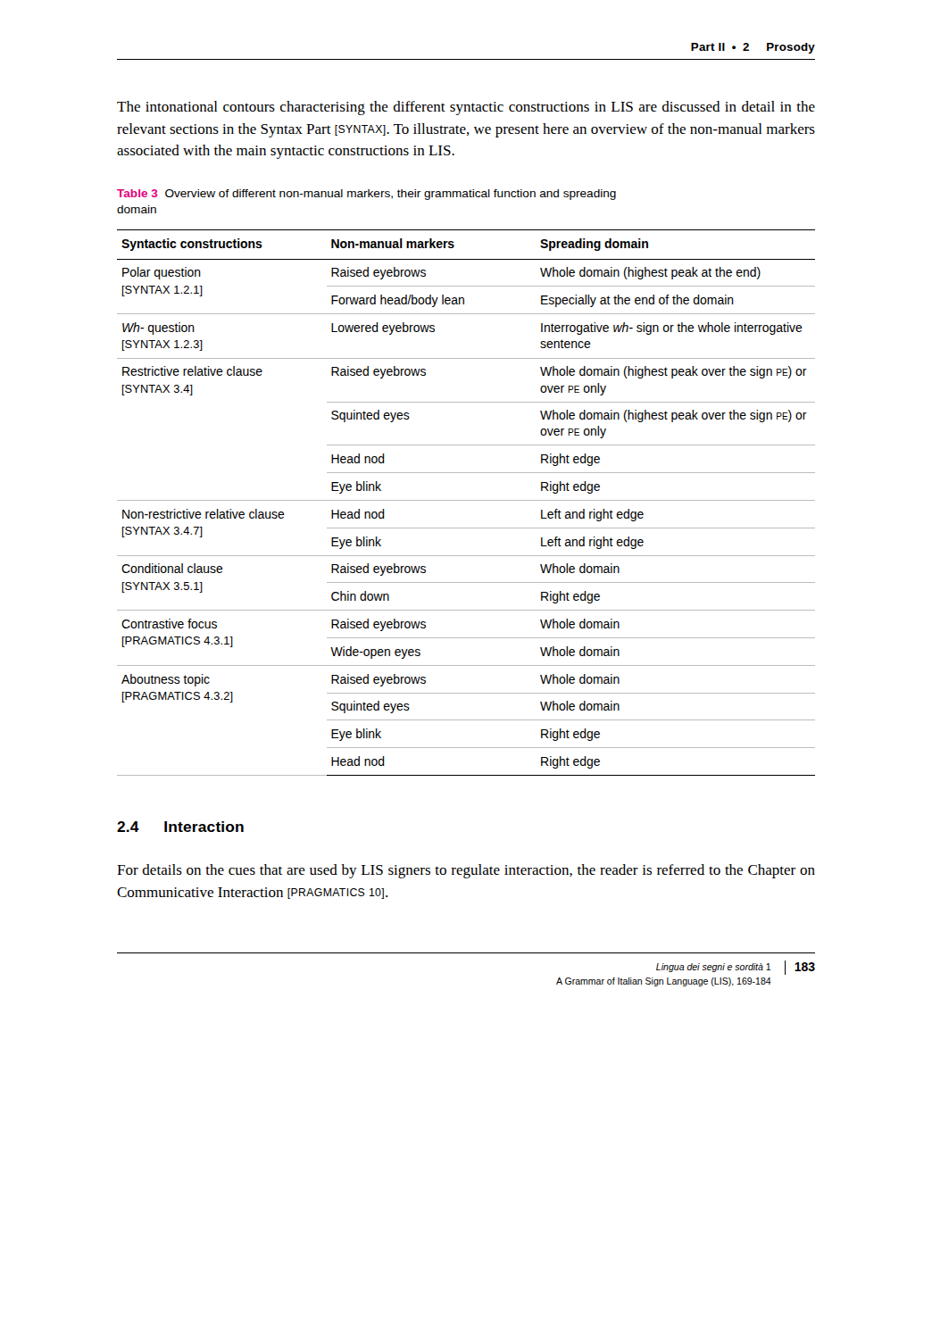Part II•2 Prosody
The intonational contours characterising the different syntactic constructions in LIS are discussed in detail in the relevant sections in the Syntax Part [SYNTAX]. To illustrate, we present here an overview of the non-manual markers associated with the main syntactic constructions in LIS.
Table 3 Overview of different non-manual markers, their grammatical function and spreading domain
| Syntactic constructions | Non-manual markers | Spreading domain |
| --- | --- | --- |
| Polar question [SYNTAX 1.2.1] | Raised eyebrows | Whole domain (highest peak at the end) |
| Forward head/body lean | Especially at the end of the domain |
| Wh- question [SYNTAX 1.2.3] | Lowered eyebrows | Interrogative wh- sign or the whole interrogative sentence |
| Restrictive relative clause [SYNTAX 3.4] | Raised eyebrows | Whole domain (highest peak over the sign pe ) or over pe only |
| Squinted eyes | Whole domain (highest peak over the sign pe ) or over pe only |
| Head nod | Right edge |
| Eye blink | Right edge |
| Non-restrictive relative clause [SYNTAX 3.4.7] | Head nod | Left and right edge |
| Eye blink | Left and right edge |
| Conditional clause [SYNTAX 3.5.1] | Raised eyebrows | Whole domain |
| Chin down | Right edge |
| Contrastive focus [PRAGMATICS 4.3.1] | Raised eyebrows | Whole domain |
| Wide-open eyes | Whole domain |
| Aboutness topic [PRAGMATICS 4.3.2] | Raised eyebrows | Whole domain |
| Squinted eyes | Whole domain |
| Eye blink | Right edge |
| Head nod | Right edge |
2.4 Interaction
For details on the cues that are used by LIS signers to regulate interaction, the reader is referred to the Chapter on Communicative Interaction [PRAGMATICS 10].
Lingua dei segni e sordità 1
A Grammar of Italian Sign Language (LIS), 169-184
183